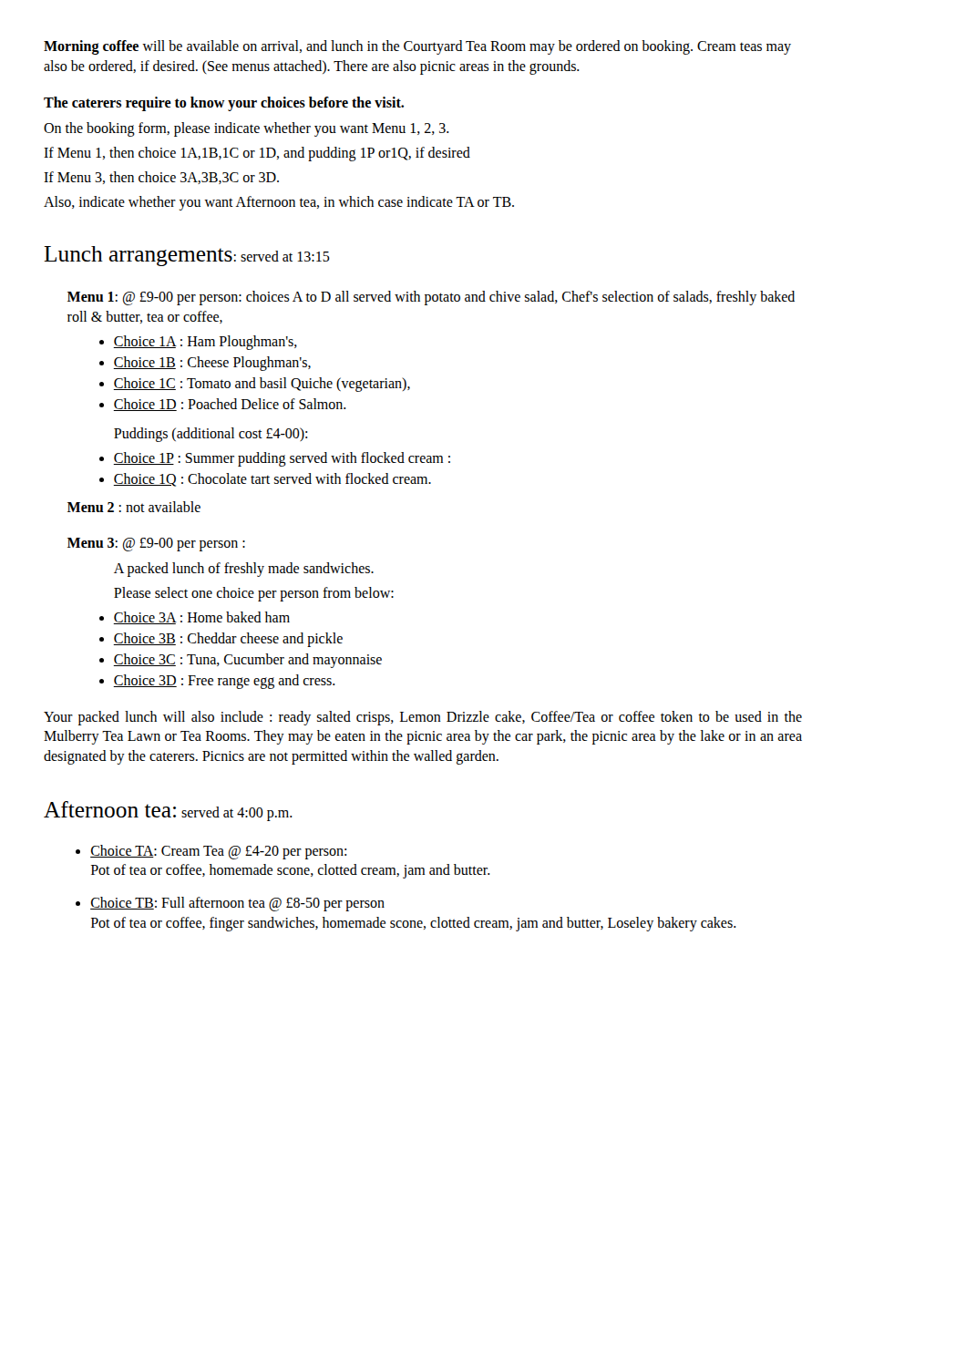Morning coffee will be available on arrival, and lunch in the Courtyard Tea Room may be ordered on booking. Cream teas may also be ordered, if desired. (See menus attached). There are also picnic areas in the grounds.
The caterers require to know your choices before the visit.
On the booking form, please indicate whether you want Menu 1, 2, 3.
If Menu 1, then choice 1A,1B,1C or 1D, and pudding 1P or1Q, if desired
If Menu 3, then choice 3A,3B,3C or 3D.
Also, indicate whether you want Afternoon tea, in which case indicate TA or TB.
Lunch arrangements: served at 13:15
Menu 1: @ £9-00 per person: choices A to D all served with potato and chive salad, Chef's selection of salads, freshly baked roll & butter, tea or coffee,
Choice 1A : Ham Ploughman's,
Choice 1B : Cheese Ploughman's,
Choice 1C : Tomato and basil Quiche (vegetarian),
Choice 1D : Poached Delice of Salmon.
Puddings (additional cost £4-00):
Choice 1P : Summer pudding served with flocked cream :
Choice 1Q : Chocolate tart served with flocked cream.
Menu 2 : not available
Menu 3: @ £9-00 per person :
A packed lunch of freshly made sandwiches.
Please select one choice per person from below:
Choice 3A : Home baked ham
Choice 3B : Cheddar cheese and pickle
Choice 3C : Tuna, Cucumber and mayonnaise
Choice 3D : Free range egg and cress.
Your packed lunch will also include : ready salted crisps, Lemon Drizzle cake, Coffee/Tea or coffee token to be used in the Mulberry Tea Lawn or Tea Rooms. They may be eaten in the picnic area by the car park, the picnic area by the lake or in an area designated by the caterers. Picnics are not permitted within the walled garden.
Afternoon tea: served at 4:00 p.m.
Choice TA: Cream Tea @ £4-20 per person: Pot of tea or coffee, homemade scone, clotted cream, jam and butter.
Choice TB: Full afternoon tea @ £8-50 per person Pot of tea or coffee, finger sandwiches, homemade scone, clotted cream, jam and butter, Loseley bakery cakes.